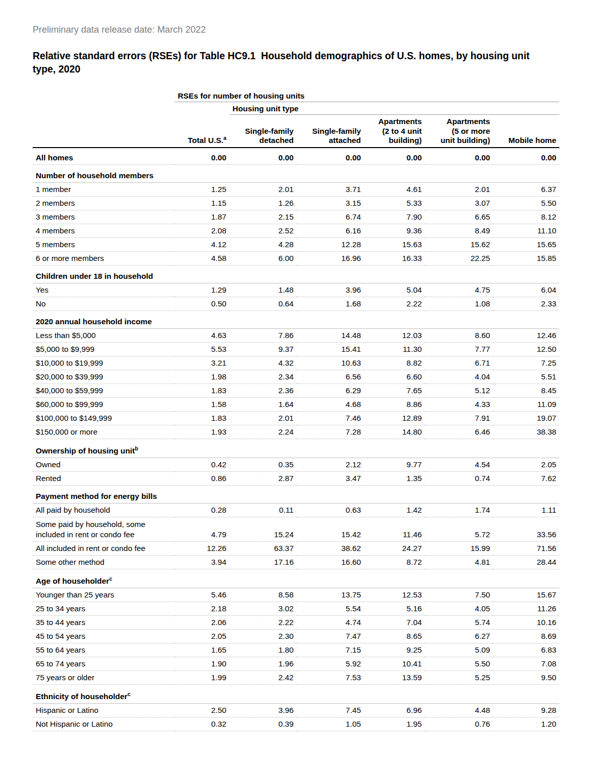Preliminary data release date: March 2022
Relative standard errors (RSEs) for Table HC9.1 Household demographics of U.S. homes, by housing unit type, 2020
| | RSEs for number of housing units |
| --- | --- |
| | | Housing unit type |
| | Total U.S. a | Single-family detached | Single-family attached | Apartments (2 to 4 unit building) | Apartments (5 or more unit building) | Mobile home |
| All homes | 0.00 | 0.00 | 0.00 | 0.00 | 0.00 | 0.00 |
| Number of household members |
| 1 member | 1.25 | 2.01 | 3.71 | 4.61 | 2.01 | 6.37 |
| 2 members | 1.15 | 1.26 | 3.15 | 5.33 | 3.07 | 5.50 |
| 3 members | 1.87 | 2.15 | 6.74 | 7.90 | 6.65 | 8.12 |
| 4 members | 2.08 | 2.52 | 6.16 | 9.36 | 8.49 | 11.10 |
| 5 members | 4.12 | 4.28 | 12.28 | 15.63 | 15.62 | 15.65 |
| 6 or more members | 4.58 | 6.00 | 16.96 | 16.33 | 22.25 | 15.85 |
| Children under 18 in household |
| Yes | 1.29 | 1.48 | 3.96 | 5.04 | 4.75 | 6.04 |
| No | 0.50 | 0.64 | 1.68 | 2.22 | 1.08 | 2.33 |
| 2020 annual household income |
| Less than $5,000 | 4.63 | 7.86 | 14.48 | 12.03 | 8.60 | 12.46 |
| $5,000 to $9,999 | 5.53 | 9.37 | 15.41 | 11.30 | 7.77 | 12.50 |
| $10,000 to $19,999 | 3.21 | 4.32 | 10.63 | 8.82 | 6.71 | 7.25 |
| $20,000 to $39,999 | 1.98 | 2.34 | 6.56 | 6.60 | 4.04 | 5.51 |
| $40,000 to $59,999 | 1.83 | 2.36 | 6.29 | 7.65 | 5.12 | 8.45 |
| $60,000 to $99,999 | 1.58 | 1.64 | 4.68 | 8.86 | 4.33 | 11.09 |
| $100,000 to $149,999 | 1.83 | 2.01 | 7.46 | 12.89 | 7.91 | 19.07 |
| $150,000 or more | 1.93 | 2.24 | 7.28 | 14.80 | 6.46 | 38.38 |
| Ownership of housing unit b |
| Owned | 0.42 | 0.35 | 2.12 | 9.77 | 4.54 | 2.05 |
| Rented | 0.86 | 2.87 | 3.47 | 1.35 | 0.74 | 7.62 |
| Payment method for energy bills |
| All paid by household | 0.28 | 0.11 | 0.63 | 1.42 | 1.74 | 1.11 |
| Some paid by household, some included in rent or condo fee | 4.79 | 15.24 | 15.42 | 11.46 | 5.72 | 33.56 |
| All included in rent or condo fee | 12.26 | 63.37 | 38.62 | 24.27 | 15.99 | 71.56 |
| Some other method | 3.94 | 17.16 | 16.60 | 8.72 | 4.81 | 28.44 |
| Age of householder c |
| Younger than 25 years | 5.46 | 8.58 | 13.75 | 12.53 | 7.50 | 15.67 |
| 25 to 34 years | 2.18 | 3.02 | 5.54 | 5.16 | 4.05 | 11.26 |
| 35 to 44 years | 2.06 | 2.22 | 4.74 | 7.04 | 5.74 | 10.16 |
| 45 to 54 years | 2.05 | 2.30 | 7.47 | 8.65 | 6.27 | 8.69 |
| 55 to 64 years | 1.65 | 1.80 | 7.15 | 9.25 | 5.09 | 6.83 |
| 65 to 74 years | 1.90 | 1.96 | 5.92 | 10.41 | 5.50 | 7.08 |
| 75 years or older | 1.99 | 2.42 | 7.53 | 13.59 | 5.25 | 9.50 |
| Ethnicity of householder c |
| Hispanic or Latino | 2.50 | 3.96 | 7.45 | 6.96 | 4.48 | 9.28 |
| Not Hispanic or Latino | 0.32 | 0.39 | 1.05 | 1.95 | 0.76 | 1.20 |